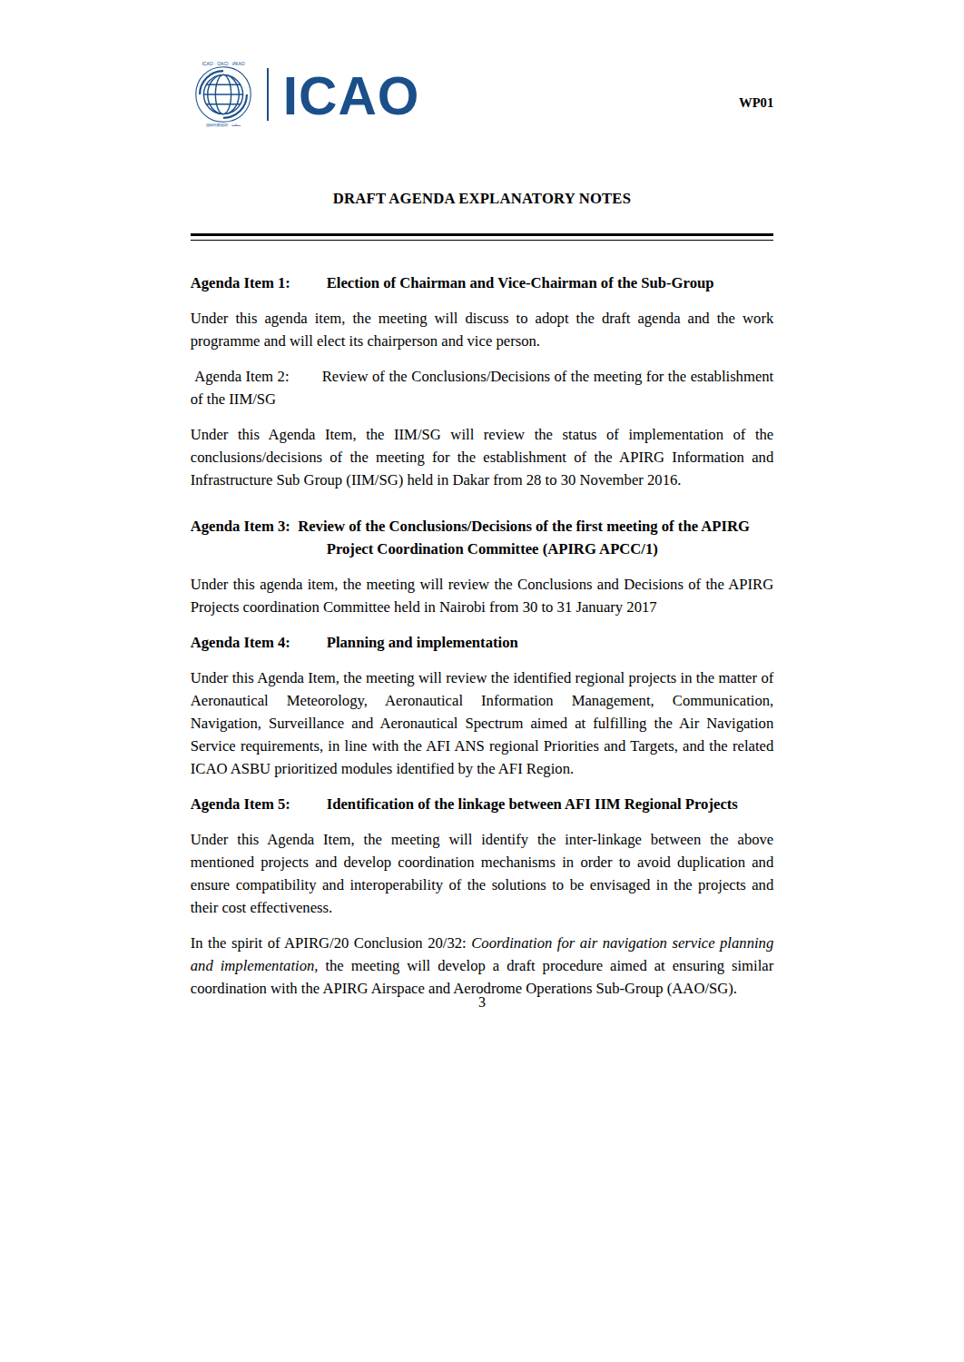ICAO · OACI · ИКАО 国际民航组织 · منظمة
ICAO
WP01
DRAFT AGENDA EXPLANATORY NOTES
Agenda Item 1: Election of Chairman and Vice-Chairman of the Sub-Group
Under this agenda item, the meeting will discuss to adopt the draft agenda and the work programme and will elect its chairperson and vice person.
Agenda Item 2: Review of the Conclusions/Decisions of the meeting for the establishment of the IIM/SG
Under this Agenda Item, the IIM/SG will review the status of implementation of the conclusions/decisions of the meeting for the establishment of the APIRG Information and Infrastructure Sub Group (IIM/SG) held in Dakar from 28 to 30 November 2016.
Agenda Item 3: Review of the Conclusions/Decisions of the first meeting of the APIRGProject Coordination Committee (APIRG APCC/1)
Under this agenda item, the meeting will review the Conclusions and Decisions of the APIRG Projects coordination Committee held in Nairobi from 30 to 31 January 2017
Agenda Item 4: Planning and implementation
Under this Agenda Item, the meeting will review the identified regional projects in the matter of Aeronautical Meteorology, Aeronautical Information Management, Communication, Navigation, Surveillance and Aeronautical Spectrum aimed at fulfilling the Air Navigation Service requirements, in line with the AFI ANS regional Priorities and Targets, and the related ICAO ASBU prioritized modules identified by the AFI Region.
Agenda Item 5: Identification of the linkage between AFI IIM Regional Projects
Under this Agenda Item, the meeting will identify the inter-linkage between the above mentioned projects and develop coordination mechanisms in order to avoid duplication and ensure compatibility and interoperability of the solutions to be envisaged in the projects and their cost effectiveness.
In the spirit of APIRG/20 Conclusion 20/32: Coordination for air navigation service planning and implementation, the meeting will develop a draft procedure aimed at ensuring similar coordination with the APIRG Airspace and Aerodrome Operations Sub-Group (AAO/SG).
3